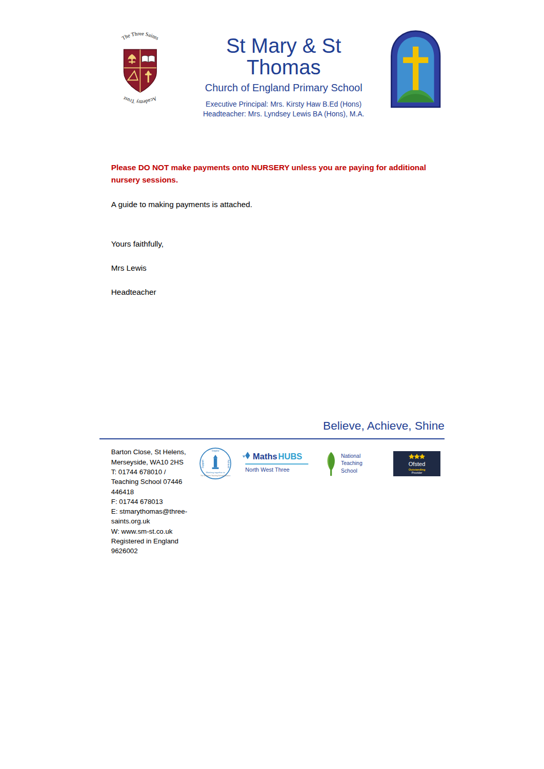The Three Saints Academy Trust
St Mary & St Thomas
Church of England Primary School
Executive Principal: Mrs. Kirsty Haw B.Ed (Hons)
Headteacher: Mrs. Lyndsey Lewis BA (Hons), M.A.
Please DO NOT make payments onto NURSERY unless you are paying for additional nursery sessions.
A guide to making payments is attached.
Yours faithfully,
Mrs Lewis
Headteacher
Believe, Achieve, Shine
Barton Close, St Helens, Merseyside, WA10 2HS
T: 01744 678010 / Teaching School 07446 446418
F: 01744 678013
E: stmarythomas@three-saints.org.uk
W: www.sm-st.co.uk
Registered in England 9626002
Inspire Support Achieve Working together to The St Helens Teaching Schools Alliance Maths HUBS North West Three National Teaching School Ofsted Outstanding Provider